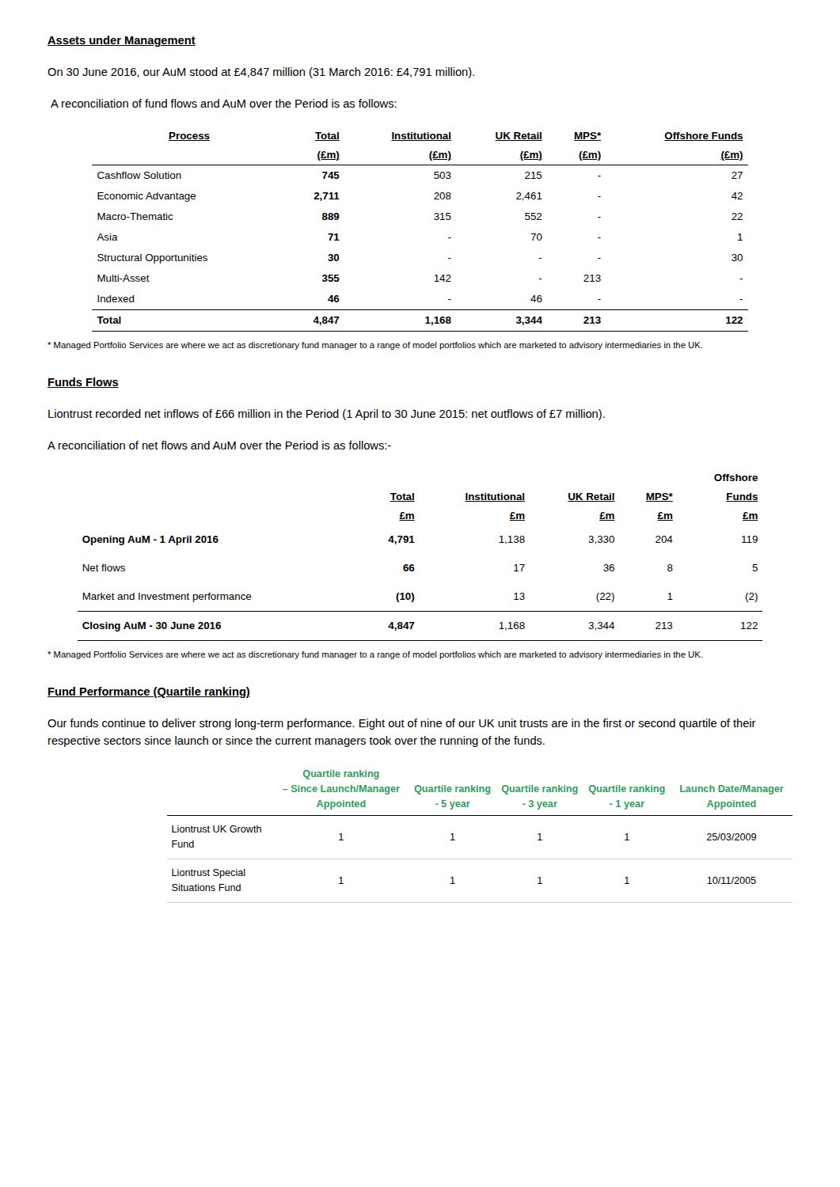Assets under Management
On 30 June 2016, our AuM stood at £4,847 million (31 March 2016: £4,791 million).
A reconciliation of fund flows and AuM over the Period is as follows:
| Process | Total | Institutional | UK Retail | MPS* | Offshore Funds |
| --- | --- | --- | --- | --- | --- |
| | (£m) | (£m) | (£m) | (£m) | (£m) |
| Cashflow Solution | 745 | 503 | 215 | - | 27 |
| Economic Advantage | 2,711 | 208 | 2,461 | - | 42 |
| Macro-Thematic | 889 | 315 | 552 | - | 22 |
| Asia | 71 | - | 70 | - | 1 |
| Structural Opportunities | 30 | - | - | - | 30 |
| Multi-Asset | 355 | 142 | - | 213 | - |
| Indexed | 46 | - | 46 | - | - |
| Total | 4,847 | 1,168 | 3,344 | 213 | 122 |
* Managed Portfolio Services are where we act as discretionary fund manager to a range of model portfolios which are marketed to advisory intermediaries in the UK.
Funds Flows
Liontrust recorded net inflows of £66 million in the Period (1 April to 30 June 2015: net outflows of £7 million).
A reconciliation of net flows and AuM over the Period is as follows:-
| | | | | | Offshore |
| --- | --- | --- | --- | --- | --- |
| | Total | Institutional | UK Retail | MPS* | Funds |
| | £m | £m | £m | £m | £m |
| Opening AuM - 1 April 2016 | 4,791 | 1,138 | 3,330 | 204 | 119 |
| Net flows | 66 | 17 | 36 | 8 | 5 |
| Market and Investment performance | (10) | 13 | (22) | 1 | (2) |
| Closing AuM - 30 June 2016 | 4,847 | 1,168 | 3,344 | 213 | 122 |
* Managed Portfolio Services are where we act as discretionary fund manager to a range of model portfolios which are marketed to advisory intermediaries in the UK.
Fund Performance (Quartile ranking)
Our funds continue to deliver strong long-term performance. Eight out of nine of our UK unit trusts are in the first or second quartile of their respective sectors since launch or since the current managers took over the running of the funds.
| | Quartile ranking – Since Launch/Manager Appointed | Quartile ranking - 5 year | Quartile ranking - 3 year | Quartile ranking - 1 year | Launch Date/Manager Appointed |
| --- | --- | --- | --- | --- | --- |
| Liontrust UK Growth Fund | 1 | 1 | 1 | 1 | 25/03/2009 |
| Liontrust Special Situations Fund | 1 | 1 | 1 | 1 | 10/11/2005 |